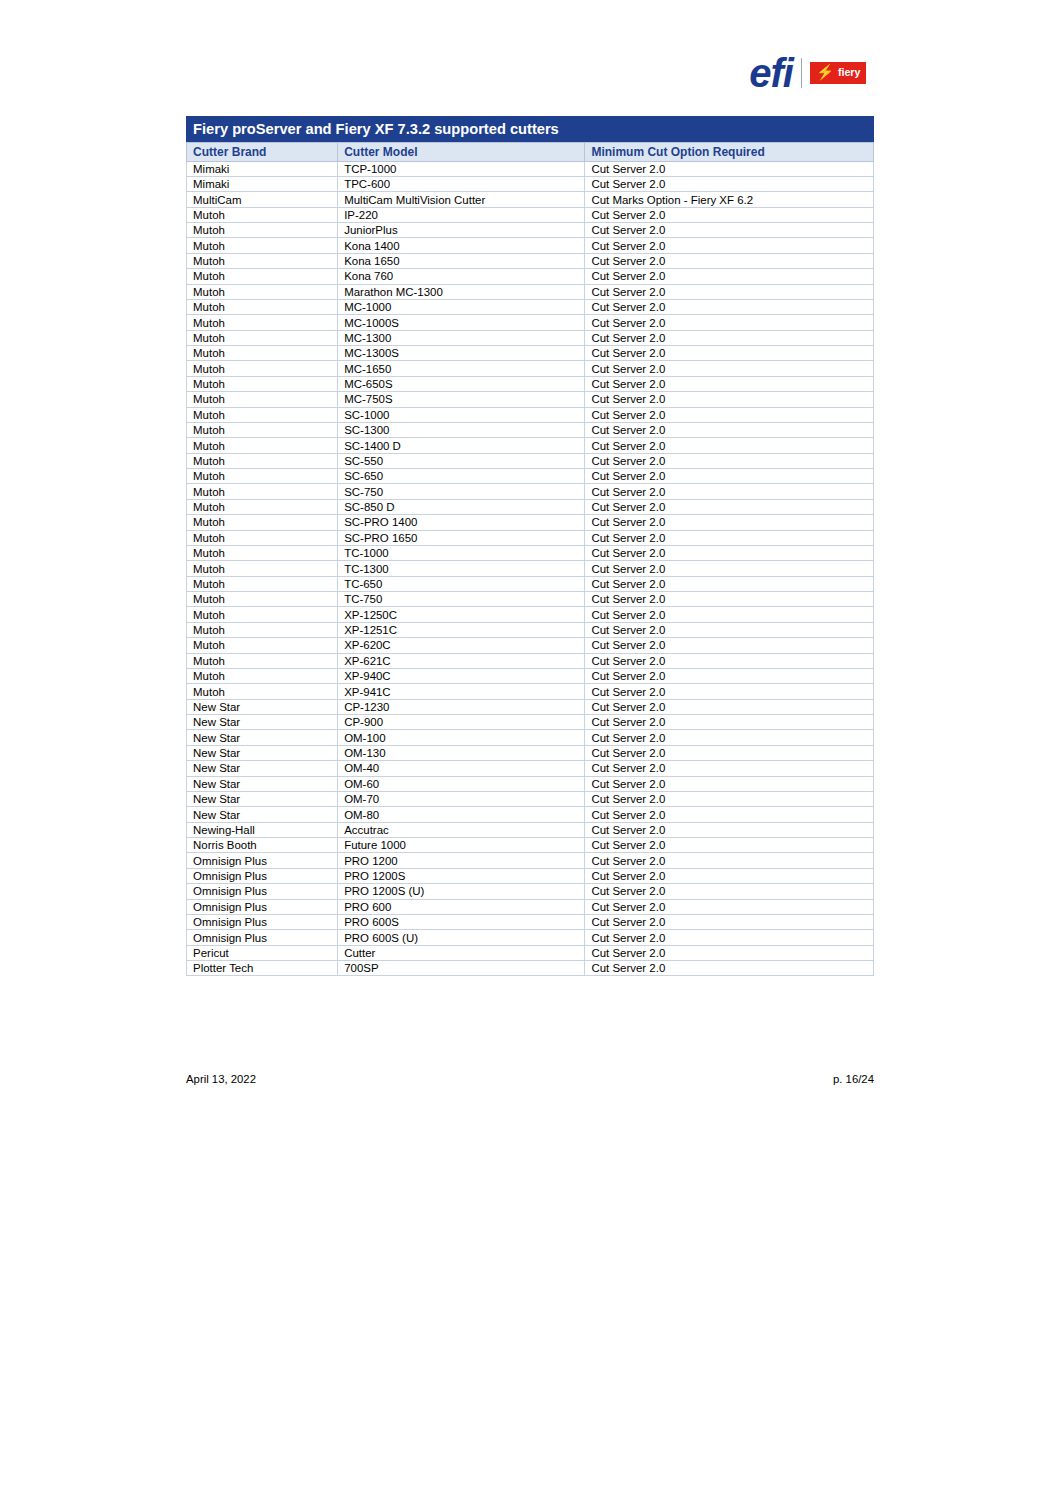efi ⚡fiery
Fiery proServer and Fiery XF 7.3.2 supported cutters
| Cutter Brand | Cutter Model | Minimum Cut Option Required |
| --- | --- | --- |
| Mimaki | TCP-1000 | Cut Server 2.0 |
| Mimaki | TPC-600 | Cut Server 2.0 |
| MultiCam | MultiCam MultiVision Cutter | Cut Marks Option - Fiery XF 6.2 |
| Mutoh | IP-220 | Cut Server 2.0 |
| Mutoh | JuniorPlus | Cut Server 2.0 |
| Mutoh | Kona 1400 | Cut Server 2.0 |
| Mutoh | Kona 1650 | Cut Server 2.0 |
| Mutoh | Kona 760 | Cut Server 2.0 |
| Mutoh | Marathon MC-1300 | Cut Server 2.0 |
| Mutoh | MC-1000 | Cut Server 2.0 |
| Mutoh | MC-1000S | Cut Server 2.0 |
| Mutoh | MC-1300 | Cut Server 2.0 |
| Mutoh | MC-1300S | Cut Server 2.0 |
| Mutoh | MC-1650 | Cut Server 2.0 |
| Mutoh | MC-650S | Cut Server 2.0 |
| Mutoh | MC-750S | Cut Server 2.0 |
| Mutoh | SC-1000 | Cut Server 2.0 |
| Mutoh | SC-1300 | Cut Server 2.0 |
| Mutoh | SC-1400 D | Cut Server 2.0 |
| Mutoh | SC-550 | Cut Server 2.0 |
| Mutoh | SC-650 | Cut Server 2.0 |
| Mutoh | SC-750 | Cut Server 2.0 |
| Mutoh | SC-850 D | Cut Server 2.0 |
| Mutoh | SC-PRO 1400 | Cut Server 2.0 |
| Mutoh | SC-PRO 1650 | Cut Server 2.0 |
| Mutoh | TC-1000 | Cut Server 2.0 |
| Mutoh | TC-1300 | Cut Server 2.0 |
| Mutoh | TC-650 | Cut Server 2.0 |
| Mutoh | TC-750 | Cut Server 2.0 |
| Mutoh | XP-1250C | Cut Server 2.0 |
| Mutoh | XP-1251C | Cut Server 2.0 |
| Mutoh | XP-620C | Cut Server 2.0 |
| Mutoh | XP-621C | Cut Server 2.0 |
| Mutoh | XP-940C | Cut Server 2.0 |
| Mutoh | XP-941C | Cut Server 2.0 |
| New Star | CP-1230 | Cut Server 2.0 |
| New Star | CP-900 | Cut Server 2.0 |
| New Star | OM-100 | Cut Server 2.0 |
| New Star | OM-130 | Cut Server 2.0 |
| New Star | OM-40 | Cut Server 2.0 |
| New Star | OM-60 | Cut Server 2.0 |
| New Star | OM-70 | Cut Server 2.0 |
| New Star | OM-80 | Cut Server 2.0 |
| Newing-Hall | Accutrac | Cut Server 2.0 |
| Norris Booth | Future 1000 | Cut Server 2.0 |
| Omnisign Plus | PRO 1200 | Cut Server 2.0 |
| Omnisign Plus | PRO 1200S | Cut Server 2.0 |
| Omnisign Plus | PRO 1200S (U) | Cut Server 2.0 |
| Omnisign Plus | PRO 600 | Cut Server 2.0 |
| Omnisign Plus | PRO 600S | Cut Server 2.0 |
| Omnisign Plus | PRO 600S (U) | Cut Server 2.0 |
| Pericut | Cutter | Cut Server 2.0 |
| Plotter Tech | 700SP | Cut Server 2.0 |
April 13, 2022 p. 16/24